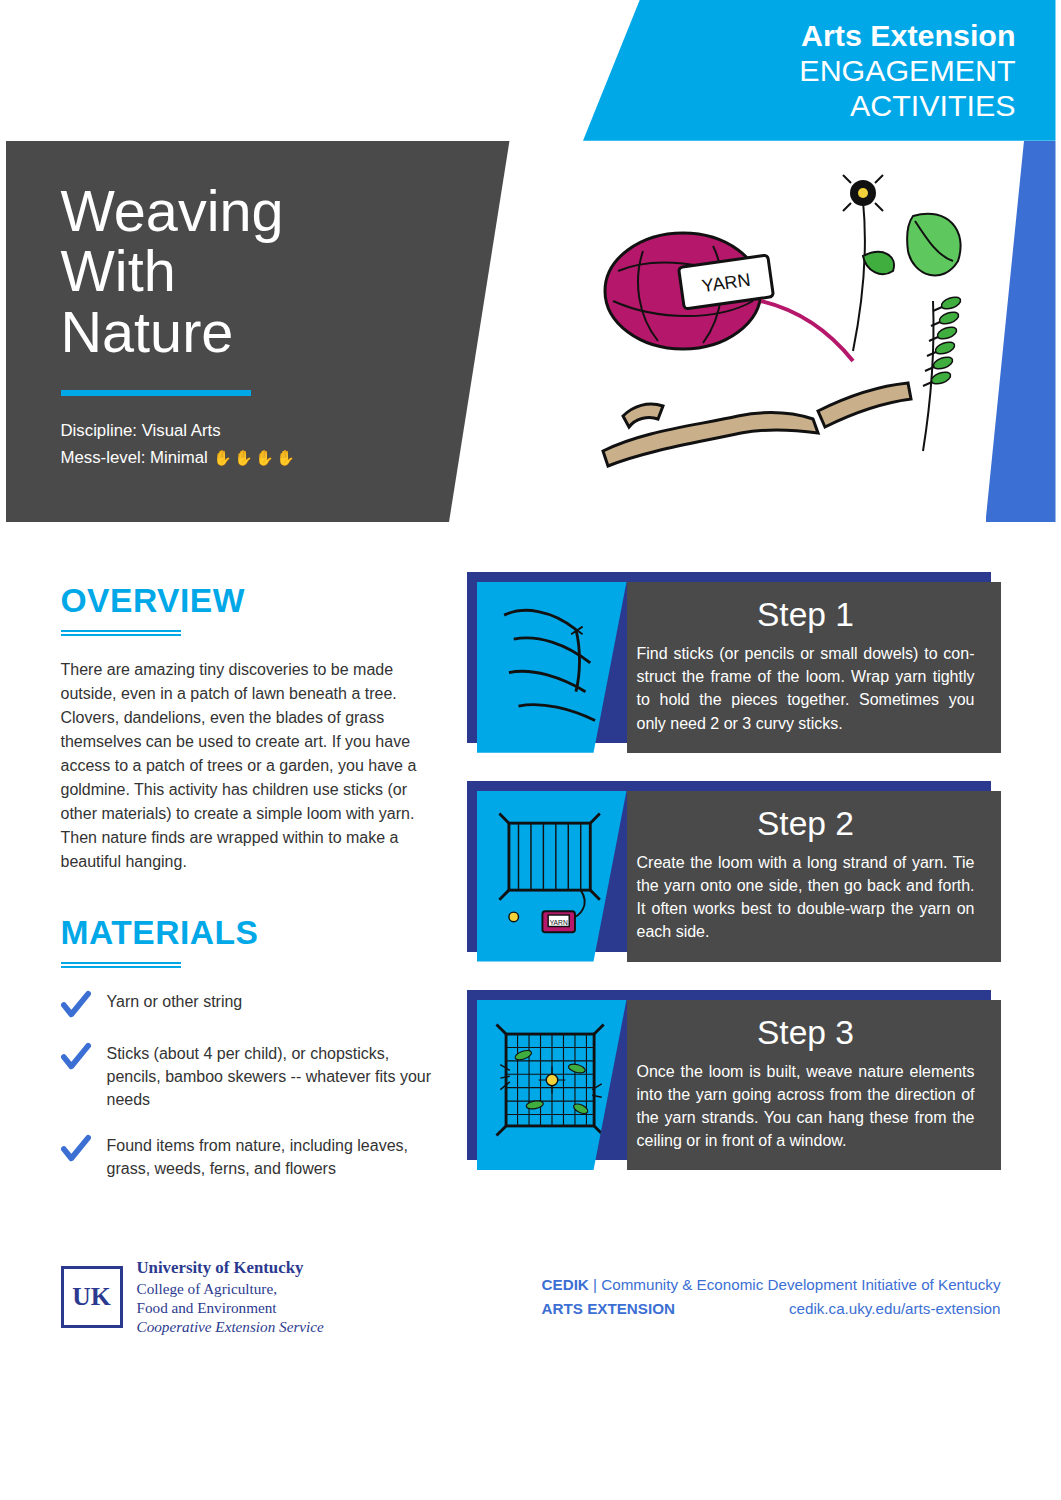Arts Extension
ENGAGEMENT
ACTIVITIES
Weaving
With
Nature
Discipline: Visual Arts
Mess-level: Minimal ✋✋✋✋
YARN
OVERVIEW
There are amazing tiny discoveries to be made outside, even in a patch of lawn beneath a tree. Clovers, dandelions, even the blades of grass themselves can be used to create art. If you have access to a patch of trees or a garden, you have a goldmine. This activity has children use sticks (or other materials) to create a simple loom with yarn. Then nature finds are wrapped within to make a beautiful hanging.
MATERIALS
Yarn or other string
Sticks (about 4 per child), or chopsticks, pencils, bamboo skewers -- whatever fits your needs
Found items from nature, including leaves, grass, weeds, ferns, and flowers
Step 1
Find sticks (or pencils or small dowels) to con-struct the frame of the loom. Wrap yarn tightly to hold the pieces together. Sometimes you only need 2 or 3 curvy sticks.
YARN
Step 2
Create the loom with a long strand of yarn. Tie the yarn onto one side, then go back and forth. It often works best to double-warp the yarn on each side.
Step 3
Once the loom is built, weave nature elements into the yarn going across from the direction of the yarn strands. You can hang these from the ceiling or in front of a window.
UK
University of Kentucky
College of Agriculture,
Food and Environment
Cooperative Extension Service
CEDIK | Community & Economic Development Initiative of Kentucky
ARTS EXTENSION cedik.ca.uky.edu/arts-extension